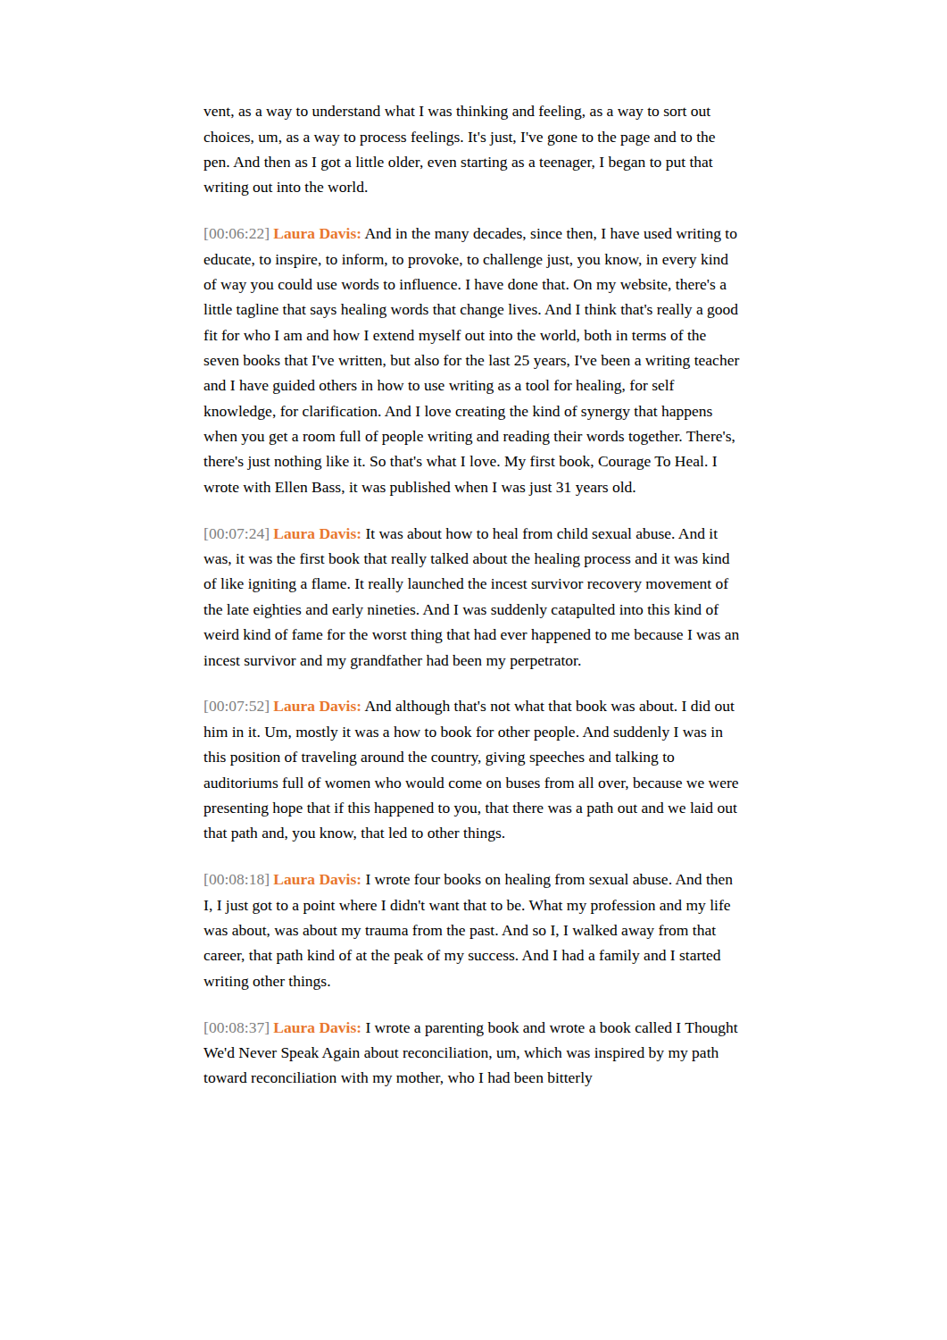vent, as a way to understand what I was thinking and feeling, as a way to sort out choices, um, as a way to process feelings. It's just, I've gone to the page and to the pen. And then as I got a little older, even starting as a teenager, I began to put that writing out into the world.
[00:06:22] Laura Davis: And in the many decades, since then, I have used writing to educate, to inspire, to inform, to provoke, to challenge just, you know, in every kind of way you could use words to influence. I have done that. On my website, there's a little tagline that says healing words that change lives. And I think that's really a good fit for who I am and how I extend myself out into the world, both in terms of the seven books that I've written, but also for the last 25 years, I've been a writing teacher and I have guided others in how to use writing as a tool for healing, for self knowledge, for clarification. And I love creating the kind of synergy that happens when you get a room full of people writing and reading their words together. There's, there's just nothing like it. So that's what I love. My first book, Courage To Heal. I wrote with Ellen Bass, it was published when I was just 31 years old.
[00:07:24] Laura Davis: It was about how to heal from child sexual abuse. And it was, it was the first book that really talked about the healing process and it was kind of like igniting a flame. It really launched the incest survivor recovery movement of the late eighties and early nineties. And I was suddenly catapulted into this kind of weird kind of fame for the worst thing that had ever happened to me because I was an incest survivor and my grandfather had been my perpetrator.
[00:07:52] Laura Davis: And although that's not what that book was about. I did out him in it. Um, mostly it was a how to book for other people. And suddenly I was in this position of traveling around the country, giving speeches and talking to auditoriums full of women who would come on buses from all over, because we were presenting hope that if this happened to you, that there was a path out and we laid out that path and, you know, that led to other things.
[00:08:18] Laura Davis: I wrote four books on healing from sexual abuse. And then I, I just got to a point where I didn't want that to be. What my profession and my life was about, was about my trauma from the past. And so I, I walked away from that career, that path kind of at the peak of my success. And I had a family and I started writing other things.
[00:08:37] Laura Davis: I wrote a parenting book and wrote a book called I Thought We'd Never Speak Again about reconciliation, um, which was inspired by my path toward reconciliation with my mother, who I had been bitterly